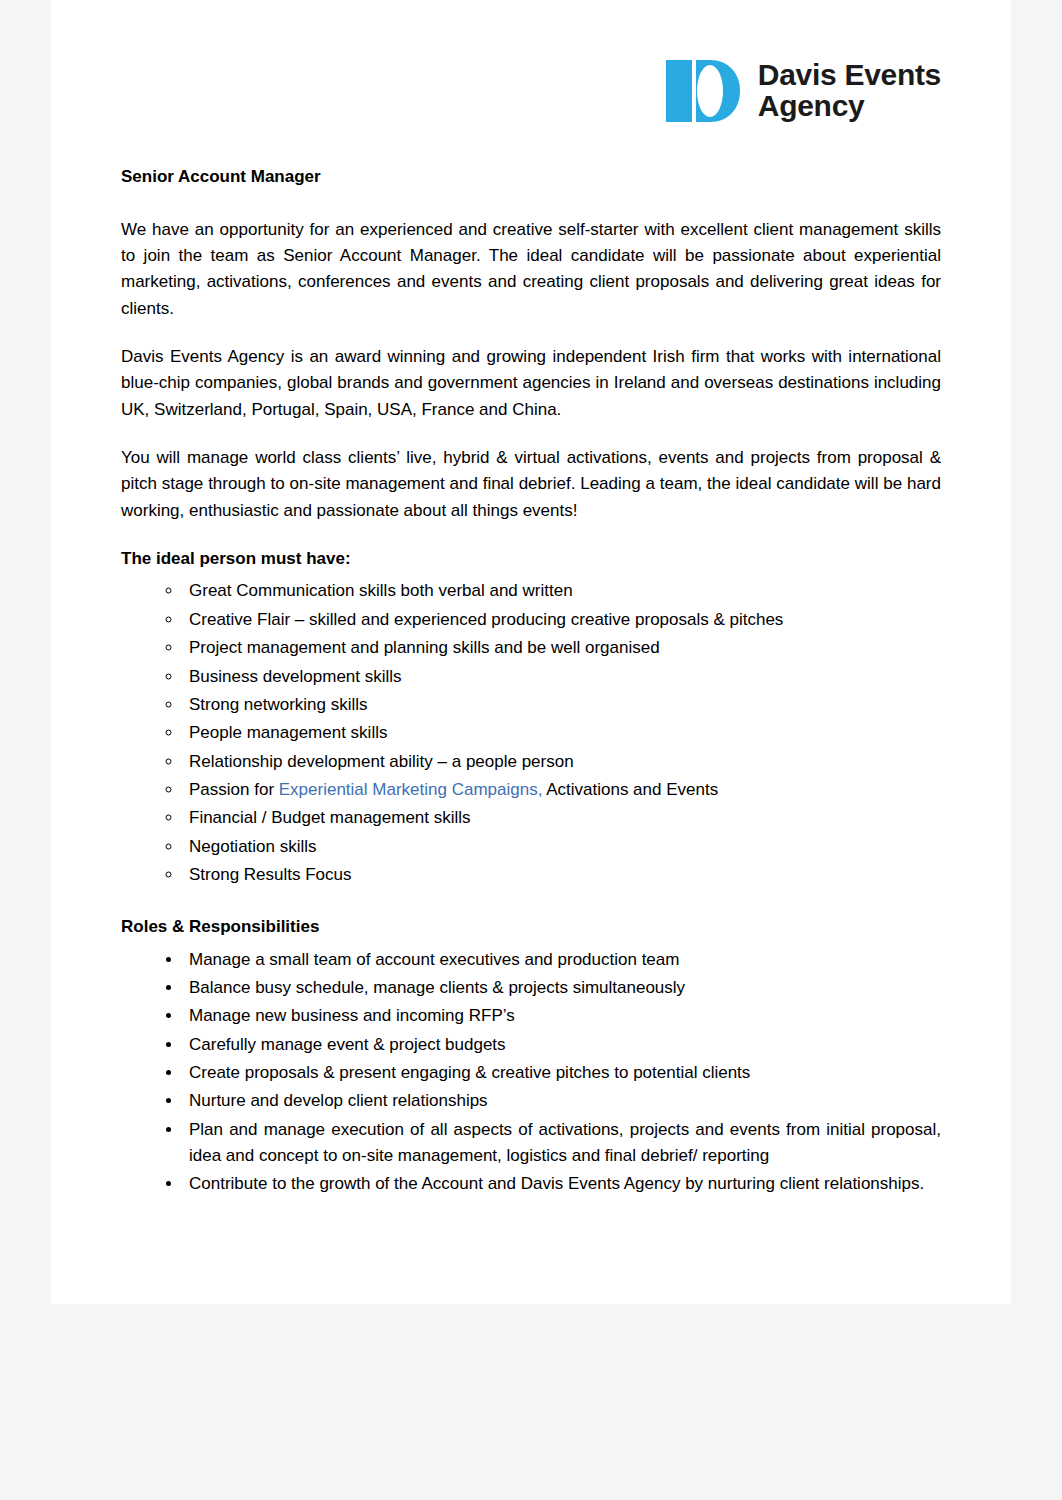Davis Events
Agency
Senior Account Manager
We have an opportunity for an experienced and creative self-starter with excellent client management skills to join the team as Senior Account Manager. The ideal candidate will be passionate about experiential marketing, activations, conferences and events and creating client proposals and delivering great ideas for clients.
Davis Events Agency is an award winning and growing independent Irish firm that works with international blue-chip companies, global brands and government agencies in Ireland and overseas destinations including UK, Switzerland, Portugal, Spain, USA, France and China.
You will manage world class clients’ live, hybrid & virtual activations, events and projects from proposal & pitch stage through to on-site management and final debrief. Leading a team, the ideal candidate will be hard working, enthusiastic and passionate about all things events!
The ideal person must have:
Great Communication skills both verbal and written
Creative Flair – skilled and experienced producing creative proposals & pitches
Project management and planning skills and be well organised
Business development skills
Strong networking skills
People management skills
Relationship development ability – a people person
Passion for Experiential Marketing Campaigns, Activations and Events
Financial / Budget management skills
Negotiation skills
Strong Results Focus
Roles & Responsibilities
Manage a small team of account executives and production team
Balance busy schedule, manage clients & projects simultaneously
Manage new business and incoming RFP’s
Carefully manage event & project budgets
Create proposals & present engaging & creative pitches to potential clients
Nurture and develop client relationships
Plan and manage execution of all aspects of activations, projects and events from initial proposal, idea and concept to on-site management, logistics and final debrief/ reporting
Contribute to the growth of the Account and Davis Events Agency by nurturing client relationships.